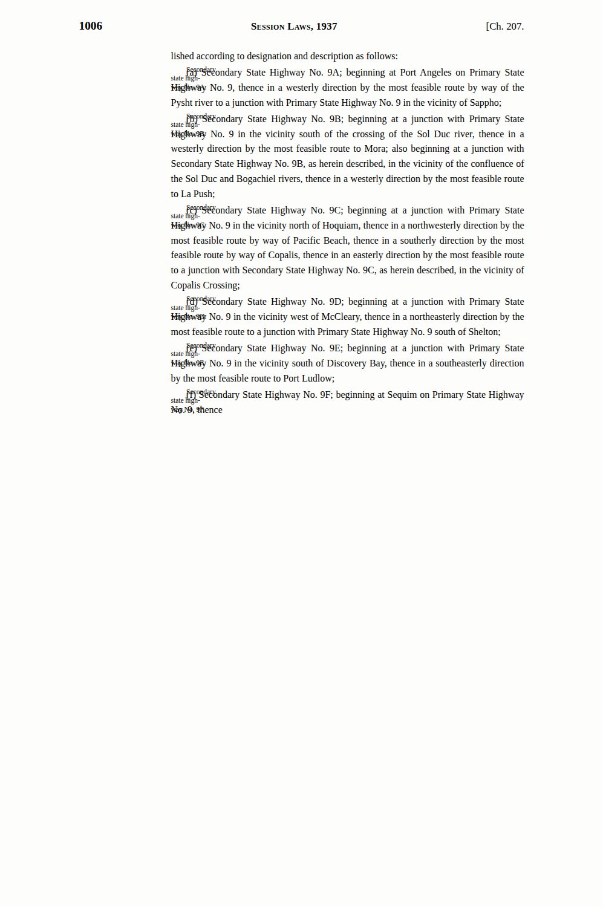1006 Session Laws, 1937 [Ch. 207.
lished according to designation and description as follows:
Secondary
state high-
way No. 9A. (a) Secondary State Highway No. 9A; beginning at Port Angeles on Primary State Highway No. 9, thence in a westerly direction by the most feasible route by way of the Pysht river to a junction with Primary State Highway No. 9 in the vicinity of Sappho;
Secondary
state high-
way No. 9B. (b) Secondary State Highway No. 9B; beginning at a junction with Primary State Highway No. 9 in the vicinity south of the crossing of the Sol Duc river, thence in a westerly direction by the most feasible route to Mora; also beginning at a junction with Secondary State Highway No. 9B, as herein described, in the vicinity of the confluence of the Sol Duc and Bogachiel rivers, thence in a westerly direction by the most feasible route to La Push;
Secondary
state high-
way No. 9C. (c) Secondary State Highway No. 9C; beginning at a junction with Primary State Highway No. 9 in the vicinity north of Hoquiam, thence in a northwesterly direction by the most feasible route by way of Pacific Beach, thence in a southerly direction by the most feasible route by way of Copalis, thence in an easterly direction by the most feasible route to a junction with Secondary State Highway No. 9C, as herein described, in the vicinity of Copalis Crossing;
Secondary
state high-
way No. 9D. (d) Secondary State Highway No. 9D; beginning at a junction with Primary State Highway No. 9 in the vicinity west of McCleary, thence in a northeasterly direction by the most feasible route to a junction with Primary State Highway No. 9 south of Shelton;
Secondary
state high-
way No. 9E. (e) Secondary State Highway No. 9E; beginning at a junction with Primary State Highway No. 9 in the vicinity south of Discovery Bay, thence in a southeasterly direction by the most feasible route to Port Ludlow;
Secondary
state high-
way No. 9F. (f) Secondary State Highway No. 9F; beginning at Sequim on Primary State Highway No. 9, thence